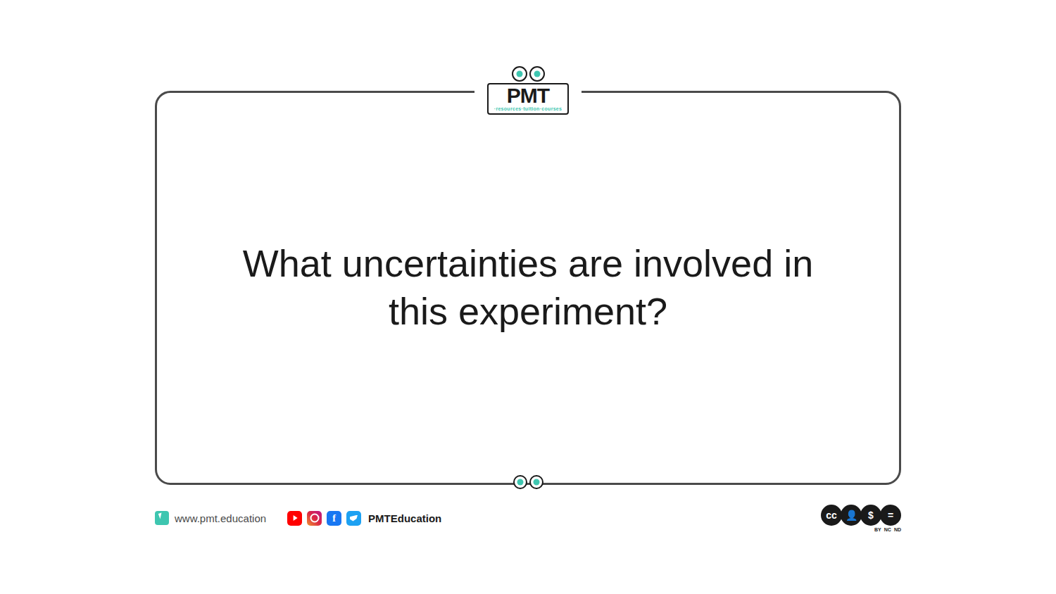PMT
·resources·tuition·courses
What uncertainties are involved in this experiment?
www.pmt.education
f PMTEducation
cc
👤
$
=
BY NC ND